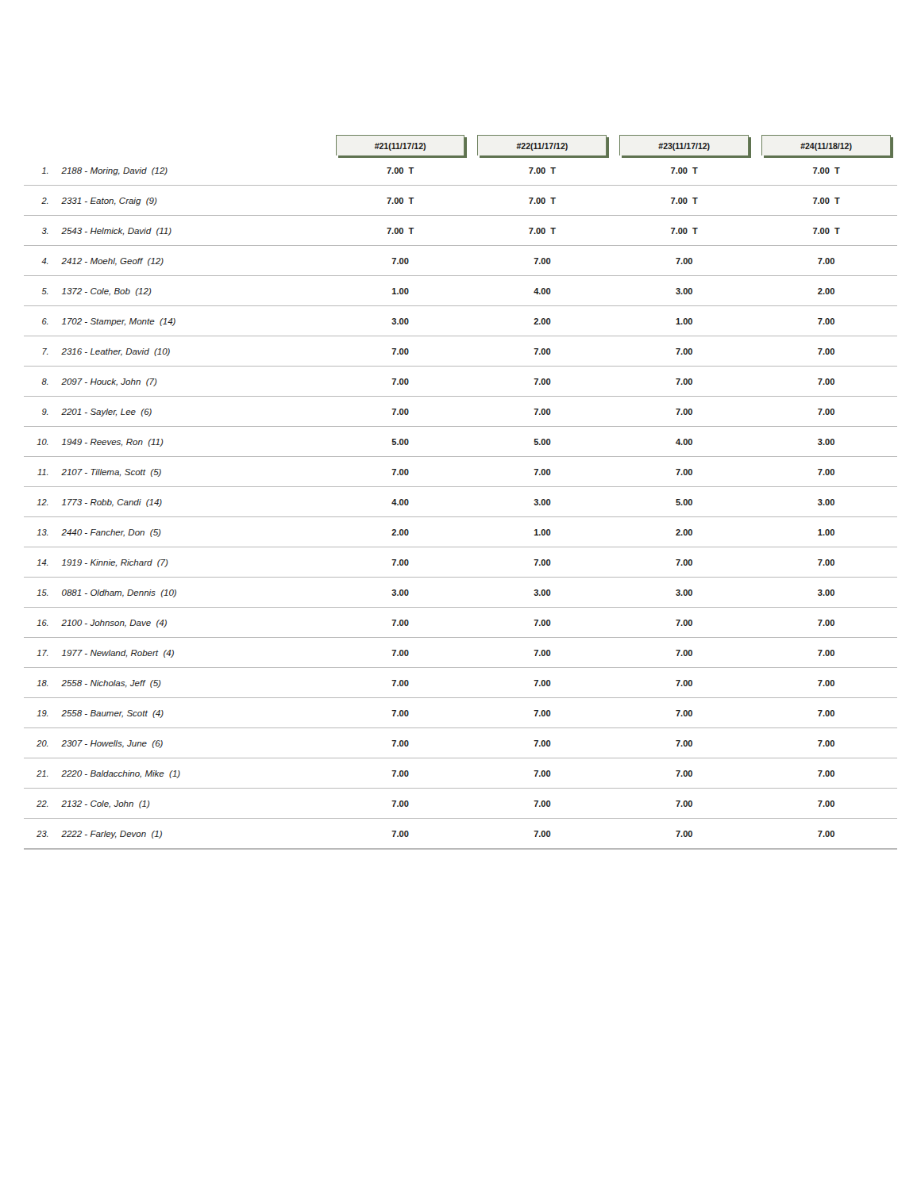| | | #21(11/17/12) | #22(11/17/12) | #23(11/17/12) | #24(11/18/12) |
| --- | --- | --- | --- | --- | --- |
| 1. | 2188 - Moring, David (12) | 7.00 T | 7.00 T | 7.00 T | 7.00 T |
| 2. | 2331 - Eaton, Craig (9) | 7.00 T | 7.00 T | 7.00 T | 7.00 T |
| 3. | 2543 - Helmick, David (11) | 7.00 T | 7.00 T | 7.00 T | 7.00 T |
| 4. | 2412 - Moehl, Geoff (12) | 7.00 | 7.00 | 7.00 | 7.00 |
| 5. | 1372 - Cole, Bob (12) | 1.00 | 4.00 | 3.00 | 2.00 |
| 6. | 1702 - Stamper, Monte (14) | 3.00 | 2.00 | 1.00 | 7.00 |
| 7. | 2316 - Leather, David (10) | 7.00 | 7.00 | 7.00 | 7.00 |
| 8. | 2097 - Houck, John (7) | 7.00 | 7.00 | 7.00 | 7.00 |
| 9. | 2201 - Sayler, Lee (6) | 7.00 | 7.00 | 7.00 | 7.00 |
| 10. | 1949 - Reeves, Ron (11) | 5.00 | 5.00 | 4.00 | 3.00 |
| 11. | 2107 - Tillema, Scott (5) | 7.00 | 7.00 | 7.00 | 7.00 |
| 12. | 1773 - Robb, Candi (14) | 4.00 | 3.00 | 5.00 | 3.00 |
| 13. | 2440 - Fancher, Don (5) | 2.00 | 1.00 | 2.00 | 1.00 |
| 14. | 1919 - Kinnie, Richard (7) | 7.00 | 7.00 | 7.00 | 7.00 |
| 15. | 0881 - Oldham, Dennis (10) | 3.00 | 3.00 | 3.00 | 3.00 |
| 16. | 2100 - Johnson, Dave (4) | 7.00 | 7.00 | 7.00 | 7.00 |
| 17. | 1977 - Newland, Robert (4) | 7.00 | 7.00 | 7.00 | 7.00 |
| 18. | 2558 - Nicholas, Jeff (5) | 7.00 | 7.00 | 7.00 | 7.00 |
| 19. | 2558 - Baumer, Scott (4) | 7.00 | 7.00 | 7.00 | 7.00 |
| 20. | 2307 - Howells, June (6) | 7.00 | 7.00 | 7.00 | 7.00 |
| 21. | 2220 - Baldacchino, Mike (1) | 7.00 | 7.00 | 7.00 | 7.00 |
| 22. | 2132 - Cole, John (1) | 7.00 | 7.00 | 7.00 | 7.00 |
| 23. | 2222 - Farley, Devon (1) | 7.00 | 7.00 | 7.00 | 7.00 |